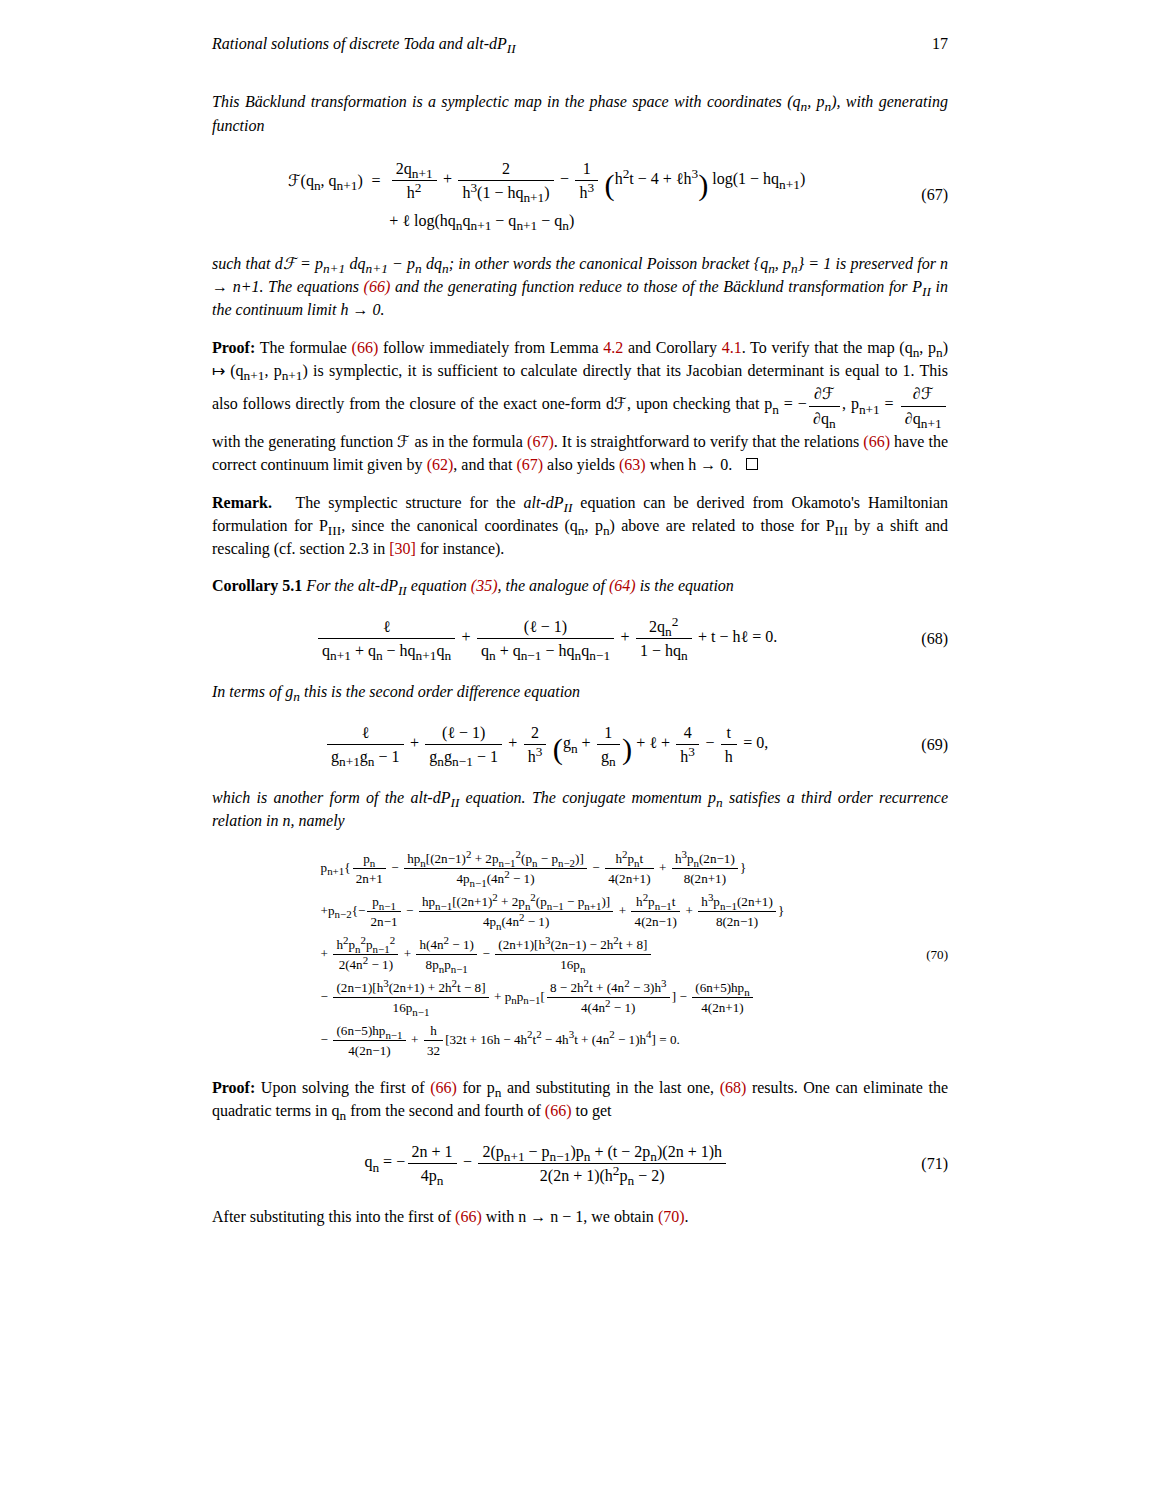Rational solutions of discrete Toda and alt-dPII 17
This Bäcklund transformation is a symplectic map in the phase space with coordinates (qn, pn), with generating function
| ℱ(q n , q n+1 ) | = | 2q n+1 h 2 + 2 h 3 (1 − hq n+1 ) − 1 h 3 ( h 2 t − 4 + ℓh 3 ) log(1 − hq n+1 ) |
| | | + ℓ log(hq n q n+1 − q n+1 − q n ) |
(67)
such that dℱ = pn+1 dqn+1 − pn dqn; in other words the canonical Poisson bracket {qn, pn} = 1 is preserved for n → n+1. The equations (66) and the generating function reduce to those of the Bäcklund transformation for PII in the continuum limit h → 0.
Proof: The formulae (66) follow immediately from Lemma 4.2 and Corollary 4.1. To verify that the map (qn, pn) ↦ (qn+1, pn+1) is symplectic, it is sufficient to calculate directly that its Jacobian determinant is equal to 1. This also follows directly from the closure of the exact one-form dℱ, upon checking that pn = −∂ℱ∂qn, pn+1 = ∂ℱ∂qn+1 with the generating function ℱ as in the formula (67). It is straightforward to verify that the relations (66) have the correct continuum limit given by (62), and that (67) also yields (63) when h → 0.
Remark. The symplectic structure for the alt-dPII equation can be derived from Okamoto's Hamiltonian formulation for PIII, since the canonical coordinates (qn, pn) above are related to those for PIII by a shift and rescaling (cf. section 2.3 in [30] for instance).
Corollary 5.1 For the alt-dPII equation (35), the analogue of (64) is the equation
ℓqn+1 + qn − hqn+1qn + (ℓ − 1) qn + qn−1 − hqnqn−1 + 2qn21 − hqn + t − hℓ = 0.
(68)
In terms of gn this is the second order difference equation
ℓgn+1gn − 1 + (ℓ − 1) gngn−1 − 1 + 2 h3 (gn + 1 gn) + ℓ + 4 h3 − th = 0,
(69)
which is another form of the alt-dPII equation. The conjugate momentum pn satisfies a third order recurrence relation in n, namely
| p n+1 { p n 2n+1 − hp n [(2n−1) 2 + 2p n−1 2 (p n − p n−2 )] 4p n−1 (4n 2 − 1) − h 2 p n t 4(2n+1) + h 3 p n (2n−1) 8(2n+1) } |
| +p n−2 {− p n−1 2n−1 − hp n−1 [(2n+1) 2 + 2p n 2 (p n−1 − p n+1 )] 4p n (4n 2 − 1) + h 2 p n−1 t 4(2n−1) + h 3 p n−1 (2n+1) 8(2n−1) } |
| + h 2 p n 2 p n−1 2 2(4n 2 − 1) + h(4n 2 − 1) 8p n p n−1 − (2n+1)[h 3 (2n−1) − 2h 2 t + 8] 16p n |
| − (2n−1)[h 3 (2n+1) + 2h 2 t − 8] 16p n−1 + p n p n−1 [ 8 − 2h 2 t + (4n 2 − 3)h 3 4(4n 2 − 1) ] − (6n+5)hp n 4(2n+1) |
| − (6n−5)hp n−1 4(2n−1) + h 32 [32t + 16h − 4h 2 t 2 − 4h 3 t + (4n 2 − 1)h 4 ] = 0. |
(70)
Proof: Upon solving the first of (66) for pn and substituting in the last one, (68) results. One can eliminate the quadratic terms in qn from the second and fourth of (66) to get
qn = −2n + 14pn − 2(pn+1 − pn−1)pn + (t − 2pn)(2n + 1)h 2(2n + 1)(h2pn − 2)
(71)
After substituting this into the first of (66) with n → n − 1, we obtain (70).